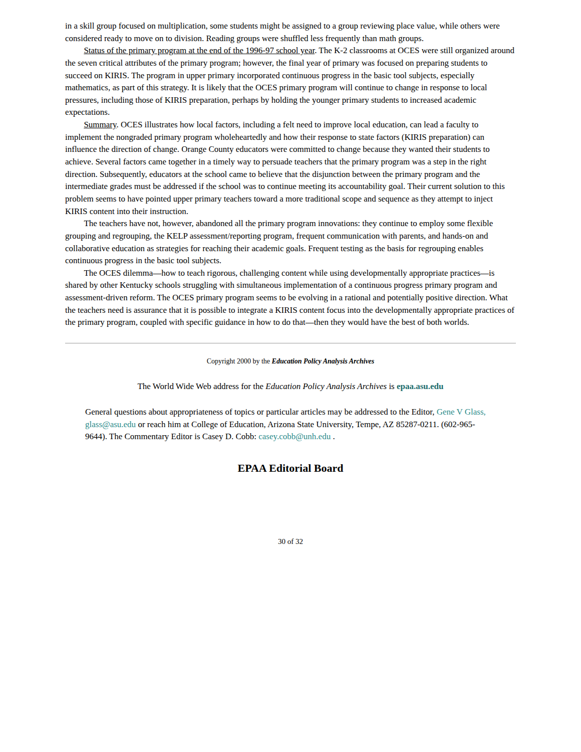in a skill group focused on multiplication, some students might be assigned to a group reviewing place value, while others were considered ready to move on to division. Reading groups were shuffled less frequently than math groups.
Status of the primary program at the end of the 1996-97 school year. The K-2 classrooms at OCES were still organized around the seven critical attributes of the primary program; however, the final year of primary was focused on preparing students to succeed on KIRIS. The program in upper primary incorporated continuous progress in the basic tool subjects, especially mathematics, as part of this strategy. It is likely that the OCES primary program will continue to change in response to local pressures, including those of KIRIS preparation, perhaps by holding the younger primary students to increased academic expectations.
Summary. OCES illustrates how local factors, including a felt need to improve local education, can lead a faculty to implement the nongraded primary program wholeheartedly and how their response to state factors (KIRIS preparation) can influence the direction of change. Orange County educators were committed to change because they wanted their students to achieve. Several factors came together in a timely way to persuade teachers that the primary program was a step in the right direction. Subsequently, educators at the school came to believe that the disjunction between the primary program and the intermediate grades must be addressed if the school was to continue meeting its accountability goal. Their current solution to this problem seems to have pointed upper primary teachers toward a more traditional scope and sequence as they attempt to inject KIRIS content into their instruction.
The teachers have not, however, abandoned all the primary program innovations: they continue to employ some flexible grouping and regrouping, the KELP assessment/reporting program, frequent communication with parents, and hands-on and collaborative education as strategies for reaching their academic goals. Frequent testing as the basis for regrouping enables continuous progress in the basic tool subjects.
The OCES dilemma—how to teach rigorous, challenging content while using developmentally appropriate practices—is shared by other Kentucky schools struggling with simultaneous implementation of a continuous progress primary program and assessment-driven reform. The OCES primary program seems to be evolving in a rational and potentially positive direction. What the teachers need is assurance that it is possible to integrate a KIRIS content focus into the developmentally appropriate practices of the primary program, coupled with specific guidance in how to do that—then they would have the best of both worlds.
Copyright 2000 by the Education Policy Analysis Archives
The World Wide Web address for the Education Policy Analysis Archives is epaa.asu.edu
General questions about appropriateness of topics or particular articles may be addressed to the Editor, Gene V Glass, glass@asu.edu or reach him at College of Education, Arizona State University, Tempe, AZ 85287-0211. (602-965-9644). The Commentary Editor is Casey D. Cobb: casey.cobb@unh.edu .
EPAA Editorial Board
30 of 32